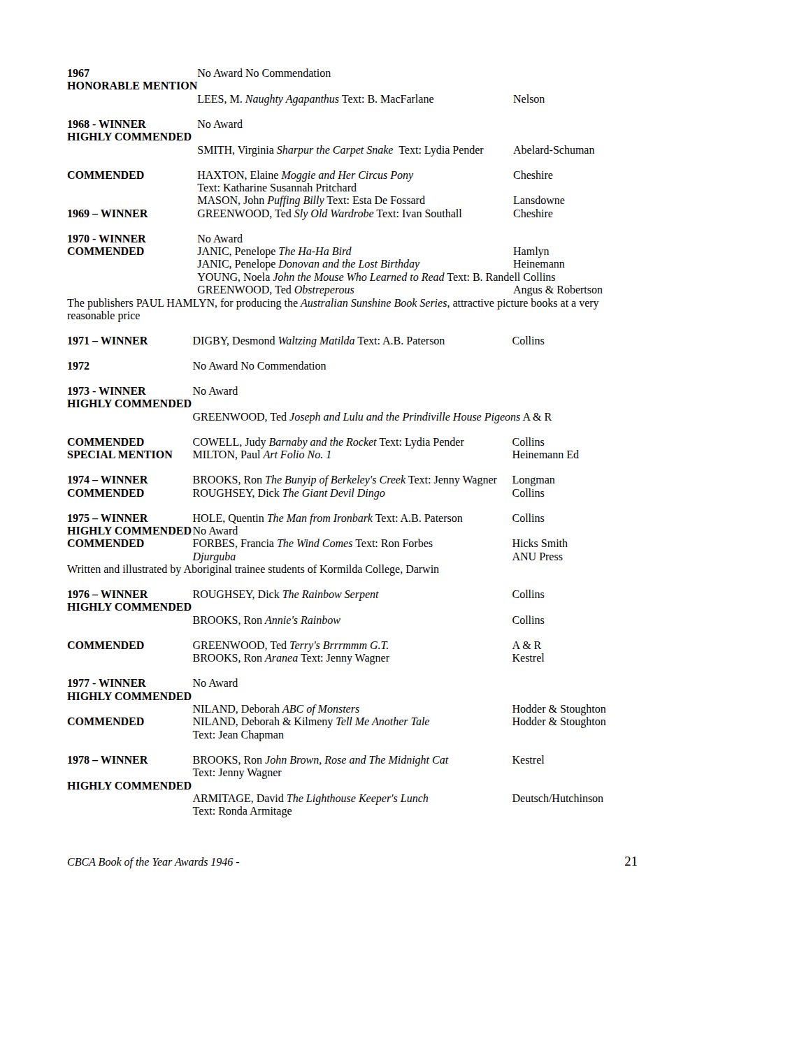| 1967 | No Award No Commendation | |
| HONORABLE MENTION | | |
| | LEES, M. Naughty Agapanthus Text: B. MacFarlane | Nelson |
| 1968 - WINNER | No Award | |
| HIGHLY COMMENDED | | |
| | SMITH, Virginia Sharpur the Carpet Snake Text: Lydia Pender | Abelard-Schuman |
| COMMENDED | HAXTON, Elaine Moggie and Her Circus Pony | Cheshire |
| | Text: Katharine Susannah Pritchard | |
| | MASON, John Puffing Billy Text: Esta De Fossard | Lansdowne |
| 1969 – WINNER | GREENWOOD, Ted Sly Old Wardrobe Text: Ivan Southall | Cheshire |
| 1970 - WINNER | No Award | |
| COMMENDED | JANIC, Penelope The Ha-Ha Bird | Hamlyn |
| | JANIC, Penelope Donovan and the Lost Birthday | Heinemann |
| | YOUNG, Noela John the Mouse Who Learned to Read Text: B. Randell Collins |
| | GREENWOOD, Ted Obstreperous | Angus & Robertson |
The publishers PAUL HAMLYN, for producing the Australian Sunshine Book Series, attractive picture books at a very reasonable price
| 1971 – WINNER | DIGBY, Desmond Waltzing Matilda Text: A.B. Paterson | Collins |
| 1972 | No Award No Commendation | |
| 1973 - WINNER | No Award | |
| HIGHLY COMMENDED | | |
| | GREENWOOD, Ted Joseph and Lulu and the Prindiville House Pigeons A & R |
| COMMENDED | COWELL, Judy Barnaby and the Rocket Text: Lydia Pender | Collins |
| SPECIAL MENTION | MILTON, Paul Art Folio No. 1 | Heinemann Ed |
| 1974 – WINNER | BROOKS, Ron The Bunyip of Berkeley's Creek Text: Jenny Wagner | Longman |
| COMMENDED | ROUGHSEY, Dick The Giant Devil Dingo | Collins |
| 1975 – WINNER | HOLE, Quentin The Man from Ironbark Text: A.B. Paterson | Collins |
| HIGHLY COMMENDED | No Award | |
| COMMENDED | FORBES, Francia The Wind Comes Text: Ron Forbes | Hicks Smith |
| | Djurguba | ANU Press |
Written and illustrated by Aboriginal trainee students of Kormilda College, Darwin
| 1976 – WINNER | ROUGHSEY, Dick The Rainbow Serpent | Collins |
| HIGHLY COMMENDED | | |
| | BROOKS, Ron Annie's Rainbow | Collins |
| COMMENDED | GREENWOOD, Ted Terry's Brrrmmm G.T. | A & R |
| | BROOKS, Ron Aranea Text: Jenny Wagner | Kestrel |
| 1977 - WINNER | No Award | |
| HIGHLY COMMENDED | | |
| | NILAND, Deborah ABC of Monsters | Hodder & Stoughton |
| COMMENDED | NILAND, Deborah & Kilmeny Tell Me Another Tale | Hodder & Stoughton |
| | Text: Jean Chapman | |
| 1978 – WINNER | BROOKS, Ron John Brown, Rose and The Midnight Cat | Kestrel |
| | Text: Jenny Wagner | |
| HIGHLY COMMENDED | | |
| | ARMITAGE, David The Lighthouse Keeper's Lunch | Deutsch/Hutchinson |
| | Text: Ronda Armitage | |
CBCA Book of the Year Awards 1946 - 21